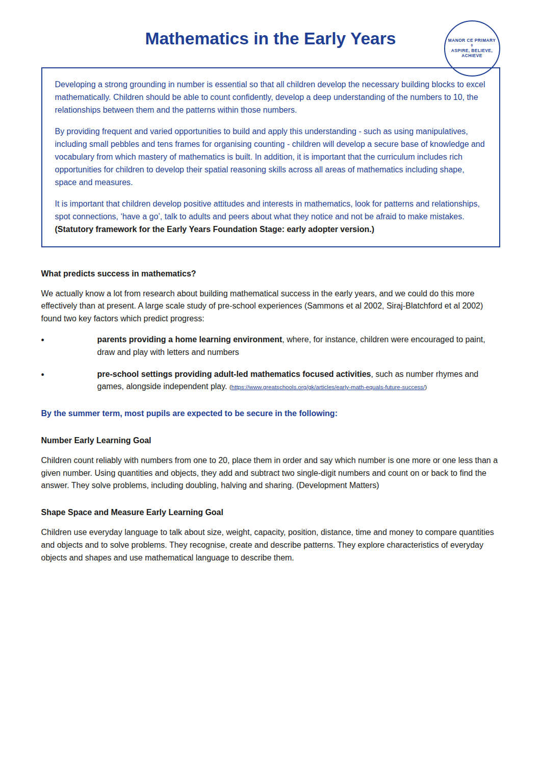MANOR CE PRIMARY
✝
ASPIRE, BELIEVE, ACHIEVE
Mathematics in the Early Years
Developing a strong grounding in number is essential so that all children develop the necessary building blocks to excel mathematically. Children should be able to count confidently, develop a deep understanding of the numbers to 10, the relationships between them and the patterns within those numbers.
By providing frequent and varied opportunities to build and apply this understanding - such as using manipulatives, including small pebbles and tens frames for organising counting - children will develop a secure base of knowledge and vocabulary from which mastery of mathematics is built. In addition, it is important that the curriculum includes rich opportunities for children to develop their spatial reasoning skills across all areas of mathematics including shape, space and measures.
It is important that children develop positive attitudes and interests in mathematics, look for patterns and relationships, spot connections, ‘have a go’, talk to adults and peers about what they notice and not be afraid to make mistakes.
(Statutory framework for the Early Years Foundation Stage: early adopter version.)
What predicts success in mathematics?
We actually know a lot from research about building mathematical success in the early years, and we could do this more effectively than at present. A large scale study of pre-school experiences (Sammons et al 2002, Siraj-Blatchford et al 2002) found two key factors which predict progress:
parents providing a home learning environment, where, for instance, children were encouraged to paint, draw and play with letters and numbers
pre-school settings providing adult-led mathematics focused activities, such as number rhymes and games, alongside independent play. (https://www.greatschools.org/gk/articles/early-math-equals-future-success/)
By the summer term, most pupils are expected to be secure in the following:
Number Early Learning Goal
Children count reliably with numbers from one to 20, place them in order and say which number is one more or one less than a given number. Using quantities and objects, they add and subtract two single-digit numbers and count on or back to find the answer. They solve problems, including doubling, halving and sharing. (Development Matters)
Shape Space and Measure Early Learning Goal
Children use everyday language to talk about size, weight, capacity, position, distance, time and money to compare quantities and objects and to solve problems. They recognise, create and describe patterns. They explore characteristics of everyday objects and shapes and use mathematical language to describe them.